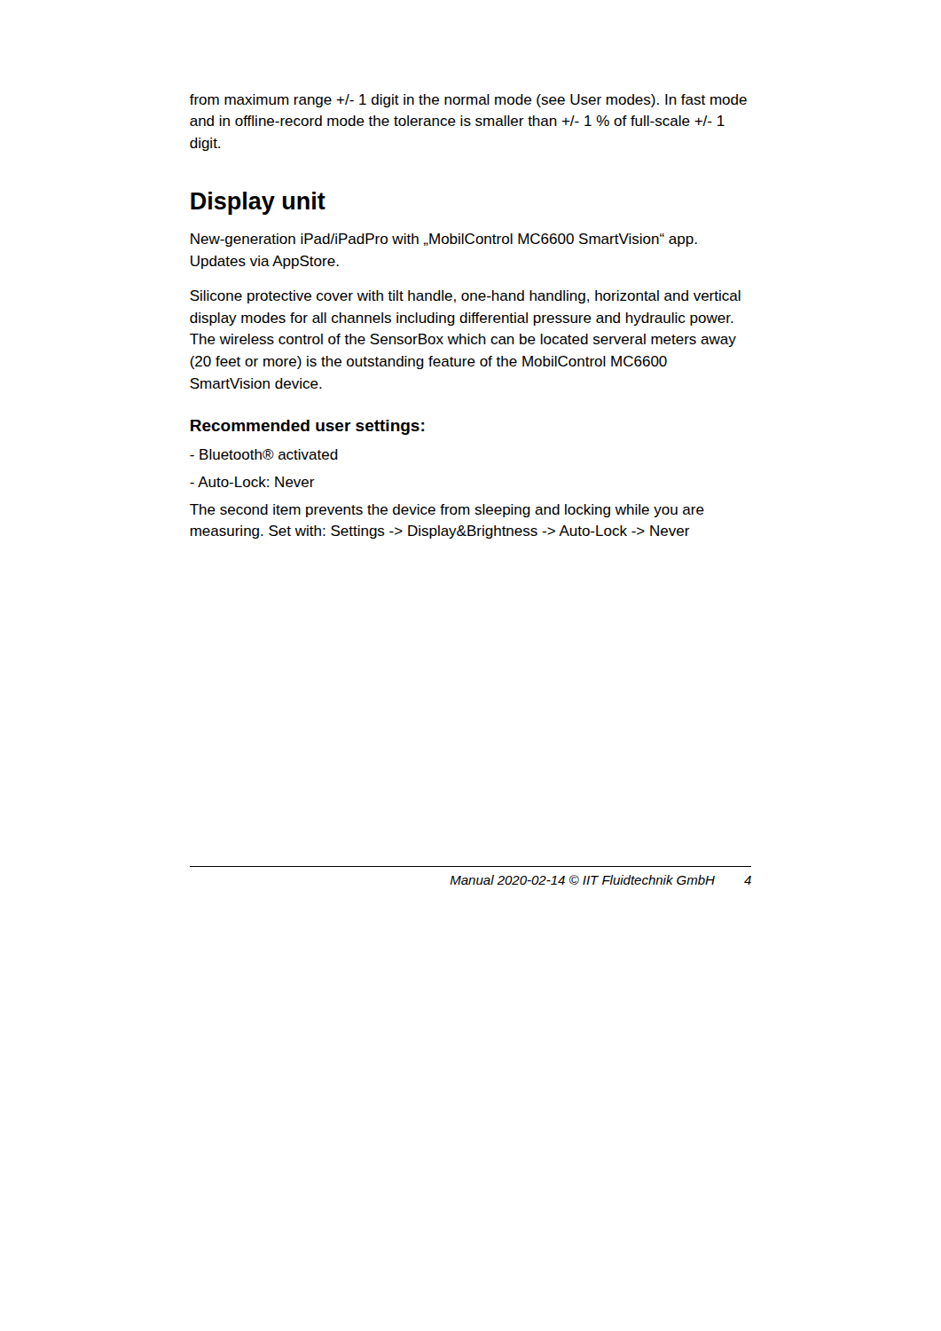from maximum range +/- 1 digit in the normal mode (see User modes). In fast mode and in offline-record mode the tolerance is smaller than +/- 1 % of full-scale +/- 1 digit.
Display unit
New-generation iPad/iPadPro with „MobilControl MC6600 SmartVision“ app. Updates via AppStore.
Silicone protective cover with tilt handle, one-hand handling, horizontal and vertical display modes for all channels including differential pressure and hydraulic power. The wireless control of the SensorBox which can be located serveral meters away (20 feet or more) is the outstanding feature of the MobilControl MC6600 SmartVision device.
Recommended user settings:
- Bluetooth® activated
- Auto-Lock: Never
The second item prevents the device from sleeping and locking while you are measuring. Set with: Settings -> Display&Brightness -> Auto-Lock -> Never
Manual 2020-02-14 © IIT Fluidtechnik GmbH 4